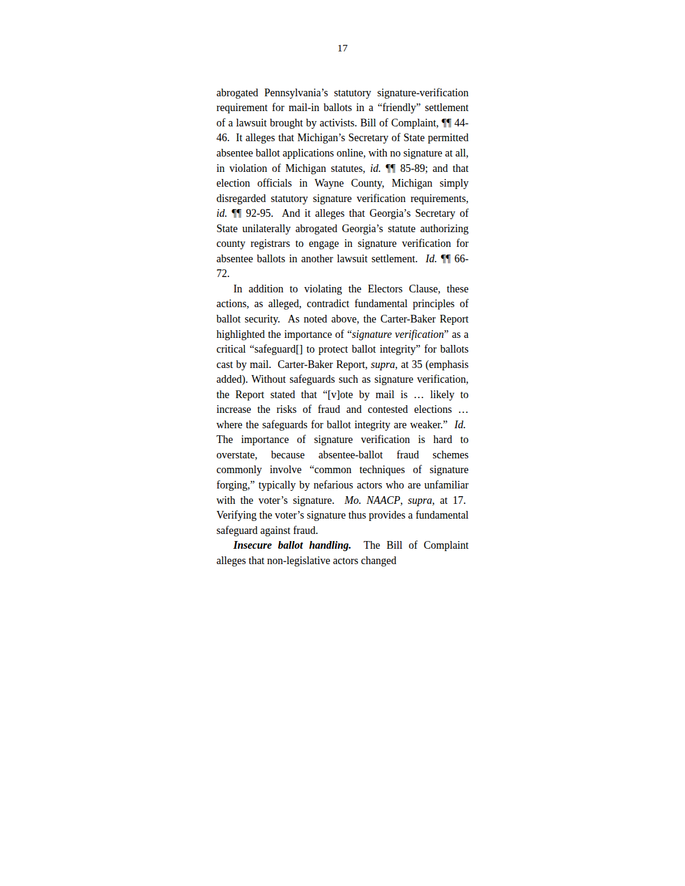17
abrogated Pennsylvania’s statutory signature-verification requirement for mail-in ballots in a “friendly” settlement of a lawsuit brought by activists. Bill of Complaint, ¶¶ 44-46. It alleges that Michigan’s Secretary of State permitted absentee ballot applications online, with no signature at all, in violation of Michigan statutes, id. ¶¶ 85-89; and that election officials in Wayne County, Michigan simply disregarded statutory signature verification requirements, id. ¶¶ 92-95. And it alleges that Georgia’s Secretary of State unilaterally abrogated Georgia’s statute authorizing county registrars to engage in signature verification for absentee ballots in another lawsuit settlement. Id. ¶¶ 66-72.
In addition to violating the Electors Clause, these actions, as alleged, contradict fundamental principles of ballot security. As noted above, the Carter-Baker Report highlighted the importance of “signature verification” as a critical “safeguard[] to protect ballot integrity” for ballots cast by mail. Carter-Baker Report, supra, at 35 (emphasis added). Without safeguards such as signature verification, the Report stated that “[v]ote by mail is … likely to increase the risks of fraud and contested elections … where the safeguards for ballot integrity are weaker.” Id. The importance of signature verification is hard to overstate, because absentee-ballot fraud schemes commonly involve “common techniques of signature forging,” typically by nefarious actors who are unfamiliar with the voter’s signature. Mo. NAACP, supra, at 17. Verifying the voter’s signature thus provides a fundamental safeguard against fraud.
Insecure ballot handling. The Bill of Complaint alleges that non-legislative actors changed